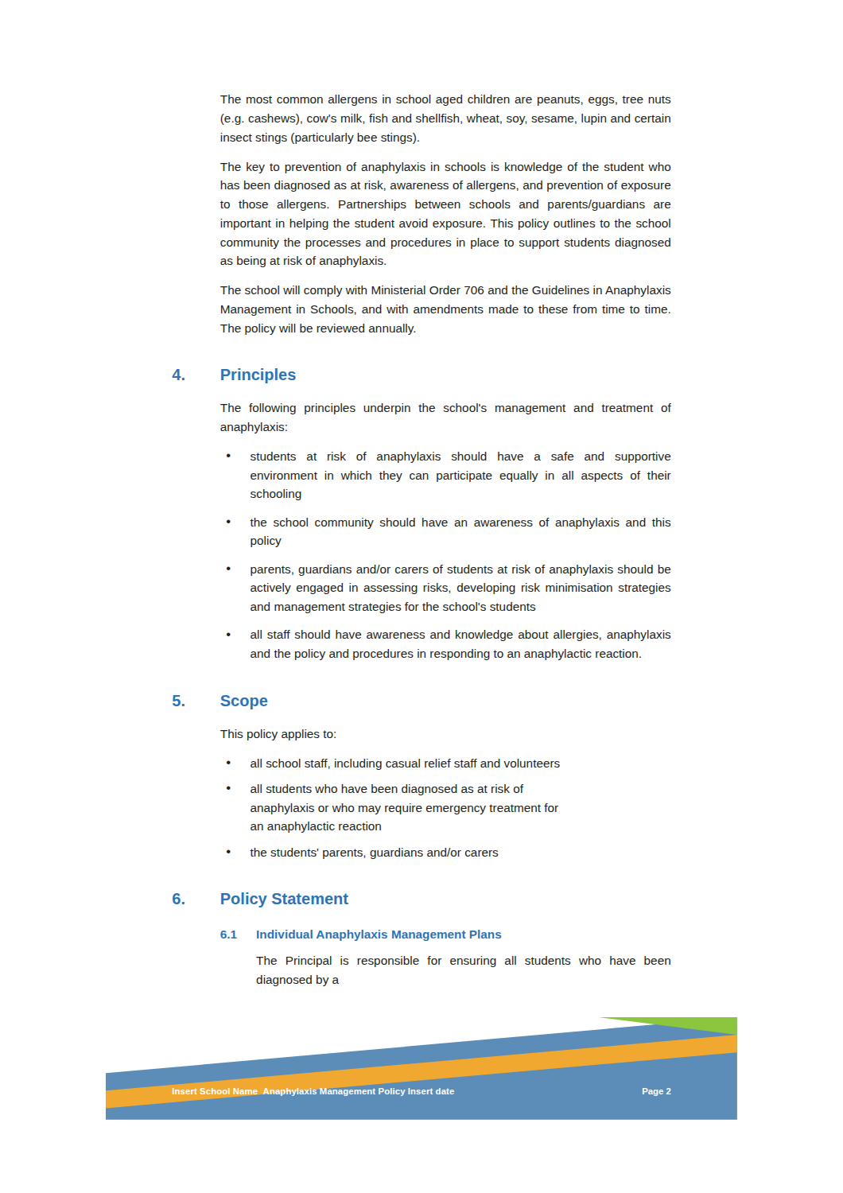The most common allergens in school aged children are peanuts, eggs, tree nuts (e.g. cashews), cow's milk, fish and shellfish, wheat, soy, sesame, lupin and certain insect stings (particularly bee stings).
The key to prevention of anaphylaxis in schools is knowledge of the student who has been diagnosed as at risk, awareness of allergens, and prevention of exposure to those allergens. Partnerships between schools and parents/guardians are important in helping the student avoid exposure. This policy outlines to the school community the processes and procedures in place to support students diagnosed as being at risk of anaphylaxis.
The school will comply with Ministerial Order 706 and the Guidelines in Anaphylaxis Management in Schools, and with amendments made to these from time to time. The policy will be reviewed annually.
4. Principles
The following principles underpin the school's management and treatment of anaphylaxis:
students at risk of anaphylaxis should have a safe and supportive environment in which they can participate equally in all aspects of their schooling
the school community should have an awareness of anaphylaxis and this policy
parents, guardians and/or carers of students at risk of anaphylaxis should be actively engaged in assessing risks, developing risk minimisation strategies and management strategies for the school's students
all staff should have awareness and knowledge about allergies, anaphylaxis and the policy and procedures in responding to an anaphylactic reaction.
5. Scope
This policy applies to:
all school staff, including casual relief staff and volunteers
all students who have been diagnosed as at risk of
anaphylaxis or who may require emergency treatment for
an anaphylactic reaction
the students' parents, guardians and/or carers
6. Policy Statement
6.1 Individual Anaphylaxis Management Plans
The Principal is responsible for ensuring all students who have been diagnosed by a
Insert School Name Anaphylaxis Management Policy Insert date Page 2